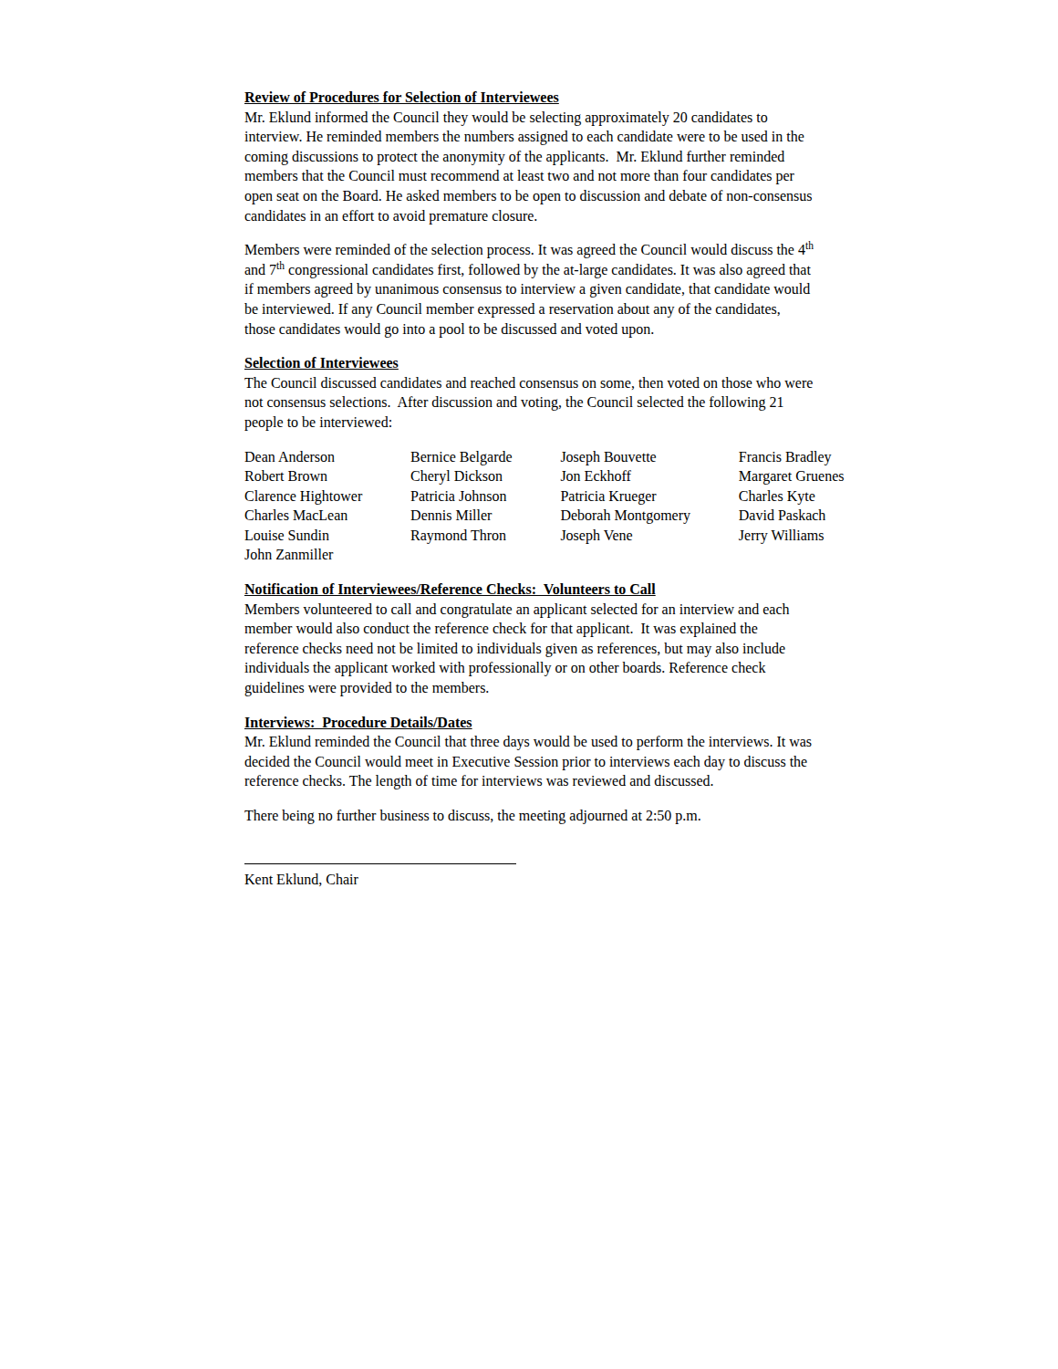Review of Procedures for Selection of Interviewees
Mr. Eklund informed the Council they would be selecting approximately 20 candidates to interview. He reminded members the numbers assigned to each candidate were to be used in the coming discussions to protect the anonymity of the applicants. Mr. Eklund further reminded members that the Council must recommend at least two and not more than four candidates per open seat on the Board. He asked members to be open to discussion and debate of non-consensus candidates in an effort to avoid premature closure.
Members were reminded of the selection process. It was agreed the Council would discuss the 4th and 7th congressional candidates first, followed by the at-large candidates. It was also agreed that if members agreed by unanimous consensus to interview a given candidate, that candidate would be interviewed. If any Council member expressed a reservation about any of the candidates, those candidates would go into a pool to be discussed and voted upon.
Selection of Interviewees
The Council discussed candidates and reached consensus on some, then voted on those who were not consensus selections. After discussion and voting, the Council selected the following 21 people to be interviewed:
| Dean Anderson | Bernice Belgarde | Joseph Bouvette | Francis Bradley |
| Robert Brown | Cheryl Dickson | Jon Eckhoff | Margaret Gruenes |
| Clarence Hightower | Patricia Johnson | Patricia Krueger | Charles Kyte |
| Charles MacLean | Dennis Miller | Deborah Montgomery | David Paskach |
| Louise Sundin | Raymond Thron | Joseph Vene | Jerry Williams |
| John Zanmiller | | | |
Notification of Interviewees/Reference Checks: Volunteers to Call
Members volunteered to call and congratulate an applicant selected for an interview and each member would also conduct the reference check for that applicant. It was explained the reference checks need not be limited to individuals given as references, but may also include individuals the applicant worked with professionally or on other boards. Reference check guidelines were provided to the members.
Interviews: Procedure Details/Dates
Mr. Eklund reminded the Council that three days would be used to perform the interviews. It was decided the Council would meet in Executive Session prior to interviews each day to discuss the reference checks. The length of time for interviews was reviewed and discussed.
There being no further business to discuss, the meeting adjourned at 2:50 p.m.
Kent Eklund, Chair